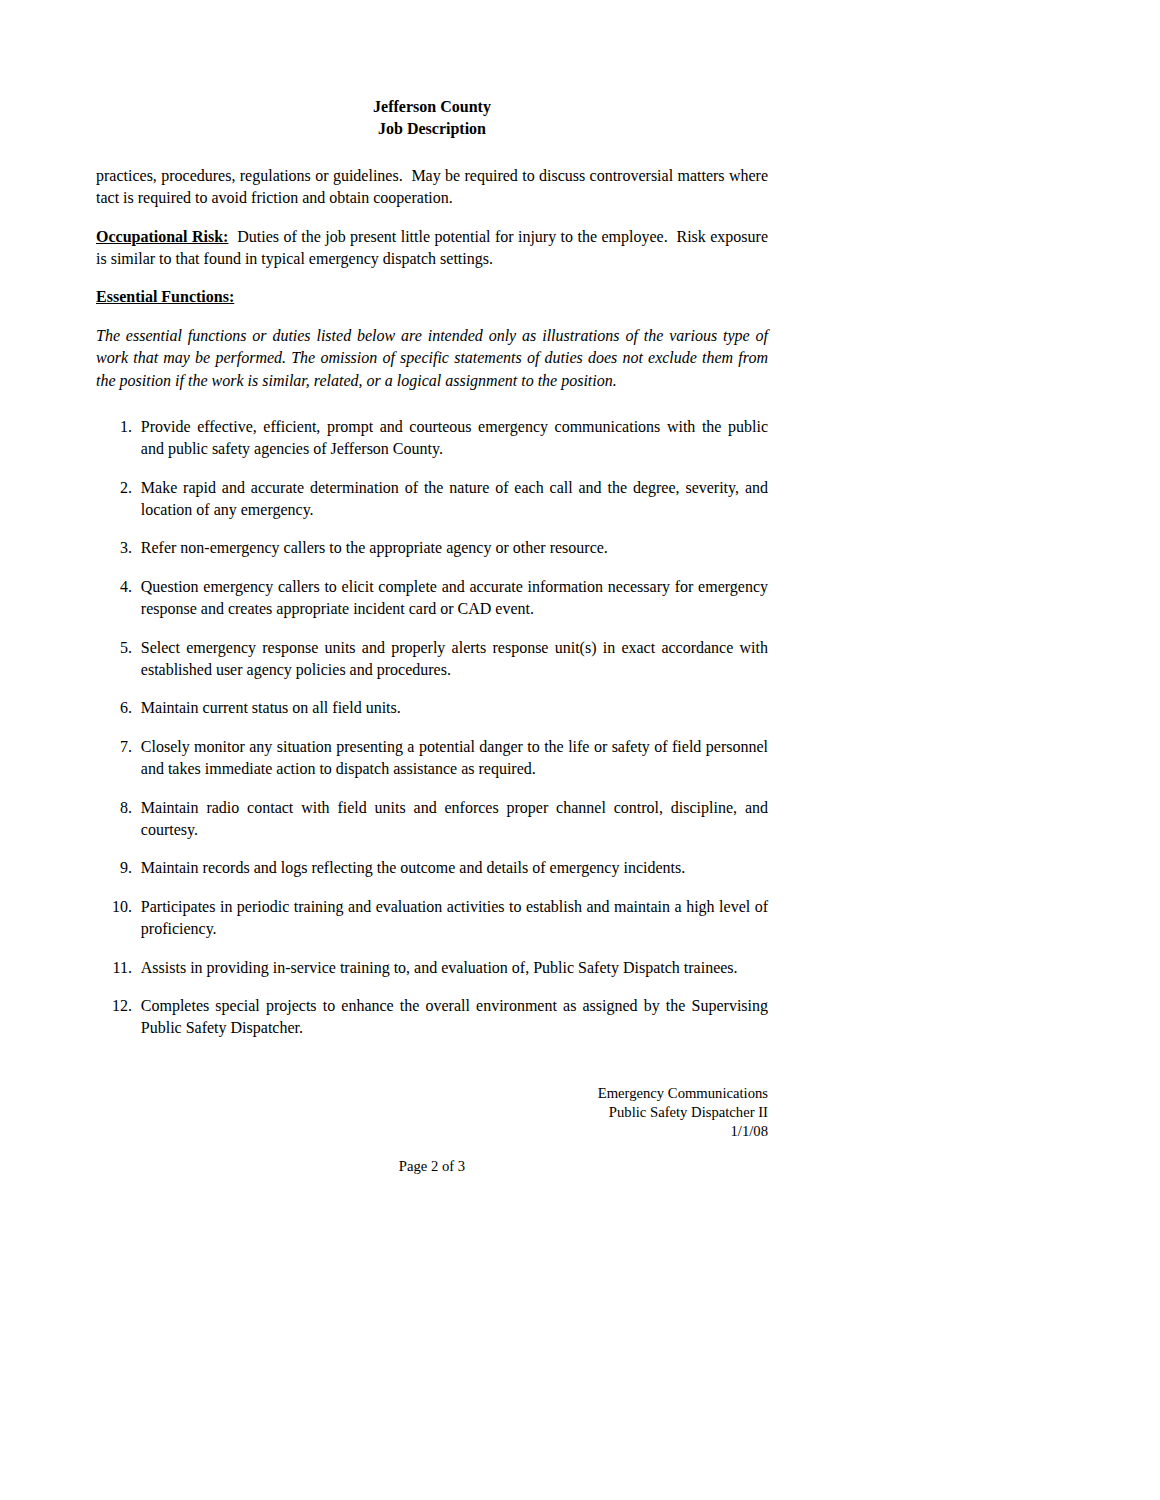Jefferson County Job Description
practices, procedures, regulations or guidelines. May be required to discuss controversial matters where tact is required to avoid friction and obtain cooperation.
Occupational Risk: Duties of the job present little potential for injury to the employee. Risk exposure is similar to that found in typical emergency dispatch settings.
Essential Functions:
The essential functions or duties listed below are intended only as illustrations of the various type of work that may be performed. The omission of specific statements of duties does not exclude them from the position if the work is similar, related, or a logical assignment to the position.
Provide effective, efficient, prompt and courteous emergency communications with the public and public safety agencies of Jefferson County.
Make rapid and accurate determination of the nature of each call and the degree, severity, and location of any emergency.
Refer non-emergency callers to the appropriate agency or other resource.
Question emergency callers to elicit complete and accurate information necessary for emergency response and creates appropriate incident card or CAD event.
Select emergency response units and properly alerts response unit(s) in exact accordance with established user agency policies and procedures.
Maintain current status on all field units.
Closely monitor any situation presenting a potential danger to the life or safety of field personnel and takes immediate action to dispatch assistance as required.
Maintain radio contact with field units and enforces proper channel control, discipline, and courtesy.
Maintain records and logs reflecting the outcome and details of emergency incidents.
Participates in periodic training and evaluation activities to establish and maintain a high level of proficiency.
Assists in providing in-service training to, and evaluation of, Public Safety Dispatch trainees.
Completes special projects to enhance the overall environment as assigned by the Supervising Public Safety Dispatcher.
Emergency Communications
Public Safety Dispatcher II
1/1/08
Page 2 of 3